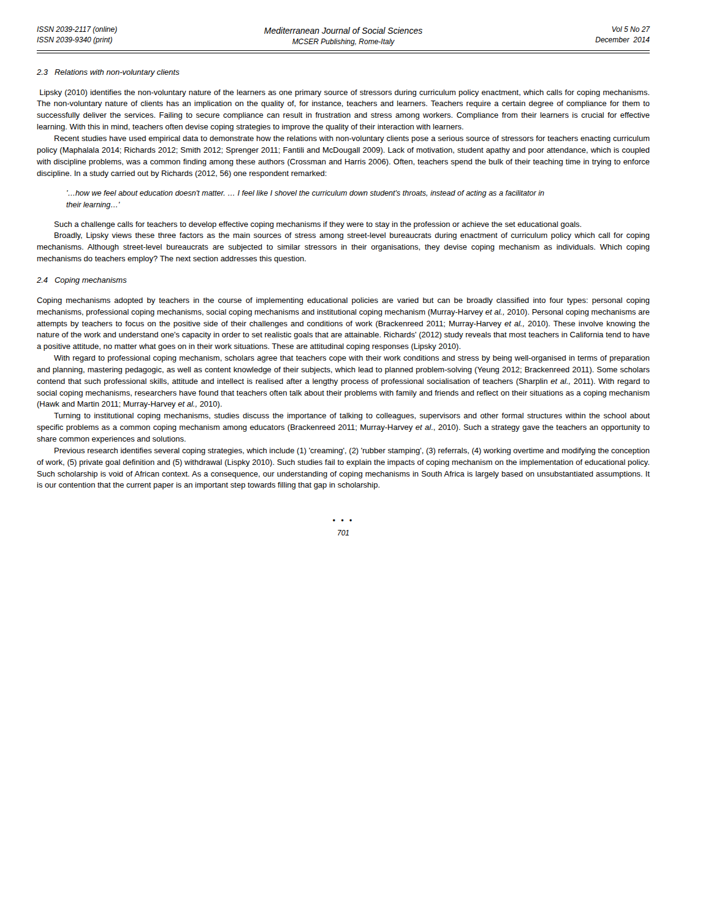| ISSN 2039-2117 (online) ISSN 2039-9340 (print) | Mediterranean Journal of Social Sciences MCSER Publishing, Rome-Italy | Vol 5 No 27 December 2014 |
2.3 Relations with non-voluntary clients
Lipsky (2010) identifies the non-voluntary nature of the learners as one primary source of stressors during curriculum policy enactment, which calls for coping mechanisms. The non-voluntary nature of clients has an implication on the quality of, for instance, teachers and learners. Teachers require a certain degree of compliance for them to successfully deliver the services. Failing to secure compliance can result in frustration and stress among workers. Compliance from their learners is crucial for effective learning. With this in mind, teachers often devise coping strategies to improve the quality of their interaction with learners.
Recent studies have used empirical data to demonstrate how the relations with non-voluntary clients pose a serious source of stressors for teachers enacting curriculum policy (Maphalala 2014; Richards 2012; Smith 2012; Sprenger 2011; Fantili and McDougall 2009). Lack of motivation, student apathy and poor attendance, which is coupled with discipline problems, was a common finding among these authors (Crossman and Harris 2006). Often, teachers spend the bulk of their teaching time in trying to enforce discipline. In a study carried out by Richards (2012, 56) one respondent remarked:
'…how we feel about education doesn't matter. … I feel like I shovel the curriculum down student's throats, instead of acting as a facilitator in their learning…'
Such a challenge calls for teachers to develop effective coping mechanisms if they were to stay in the profession or achieve the set educational goals.
Broadly, Lipsky views these three factors as the main sources of stress among street-level bureaucrats during enactment of curriculum policy which call for coping mechanisms. Although street-level bureaucrats are subjected to similar stressors in their organisations, they devise coping mechanism as individuals. Which coping mechanisms do teachers employ? The next section addresses this question.
2.4 Coping mechanisms
Coping mechanisms adopted by teachers in the course of implementing educational policies are varied but can be broadly classified into four types: personal coping mechanisms, professional coping mechanisms, social coping mechanisms and institutional coping mechanism (Murray-Harvey et al., 2010). Personal coping mechanisms are attempts by teachers to focus on the positive side of their challenges and conditions of work (Brackenreed 2011; Murray-Harvey et al., 2010). These involve knowing the nature of the work and understand one's capacity in order to set realistic goals that are attainable. Richards' (2012) study reveals that most teachers in California tend to have a positive attitude, no matter what goes on in their work situations. These are attitudinal coping responses (Lipsky 2010).
With regard to professional coping mechanism, scholars agree that teachers cope with their work conditions and stress by being well-organised in terms of preparation and planning, mastering pedagogic, as well as content knowledge of their subjects, which lead to planned problem-solving (Yeung 2012; Brackenreed 2011). Some scholars contend that such professional skills, attitude and intellect is realised after a lengthy process of professional socialisation of teachers (Sharplin et al., 2011). With regard to social coping mechanisms, researchers have found that teachers often talk about their problems with family and friends and reflect on their situations as a coping mechanism (Hawk and Martin 2011; Murray-Harvey et al., 2010).
Turning to institutional coping mechanisms, studies discuss the importance of talking to colleagues, supervisors and other formal structures within the school about specific problems as a common coping mechanism among educators (Brackenreed 2011; Murray-Harvey et al., 2010). Such a strategy gave the teachers an opportunity to share common experiences and solutions.
Previous research identifies several coping strategies, which include (1) 'creaming', (2) 'rubber stamping', (3) referrals, (4) working overtime and modifying the conception of work, (5) private goal definition and (5) withdrawal (Lispky 2010). Such studies fail to explain the impacts of coping mechanism on the implementation of educational policy. Such scholarship is void of African context. As a consequence, our understanding of coping mechanisms in South Africa is largely based on unsubstantiated assumptions. It is our contention that the current paper is an important step towards filling that gap in scholarship.
• • •
701